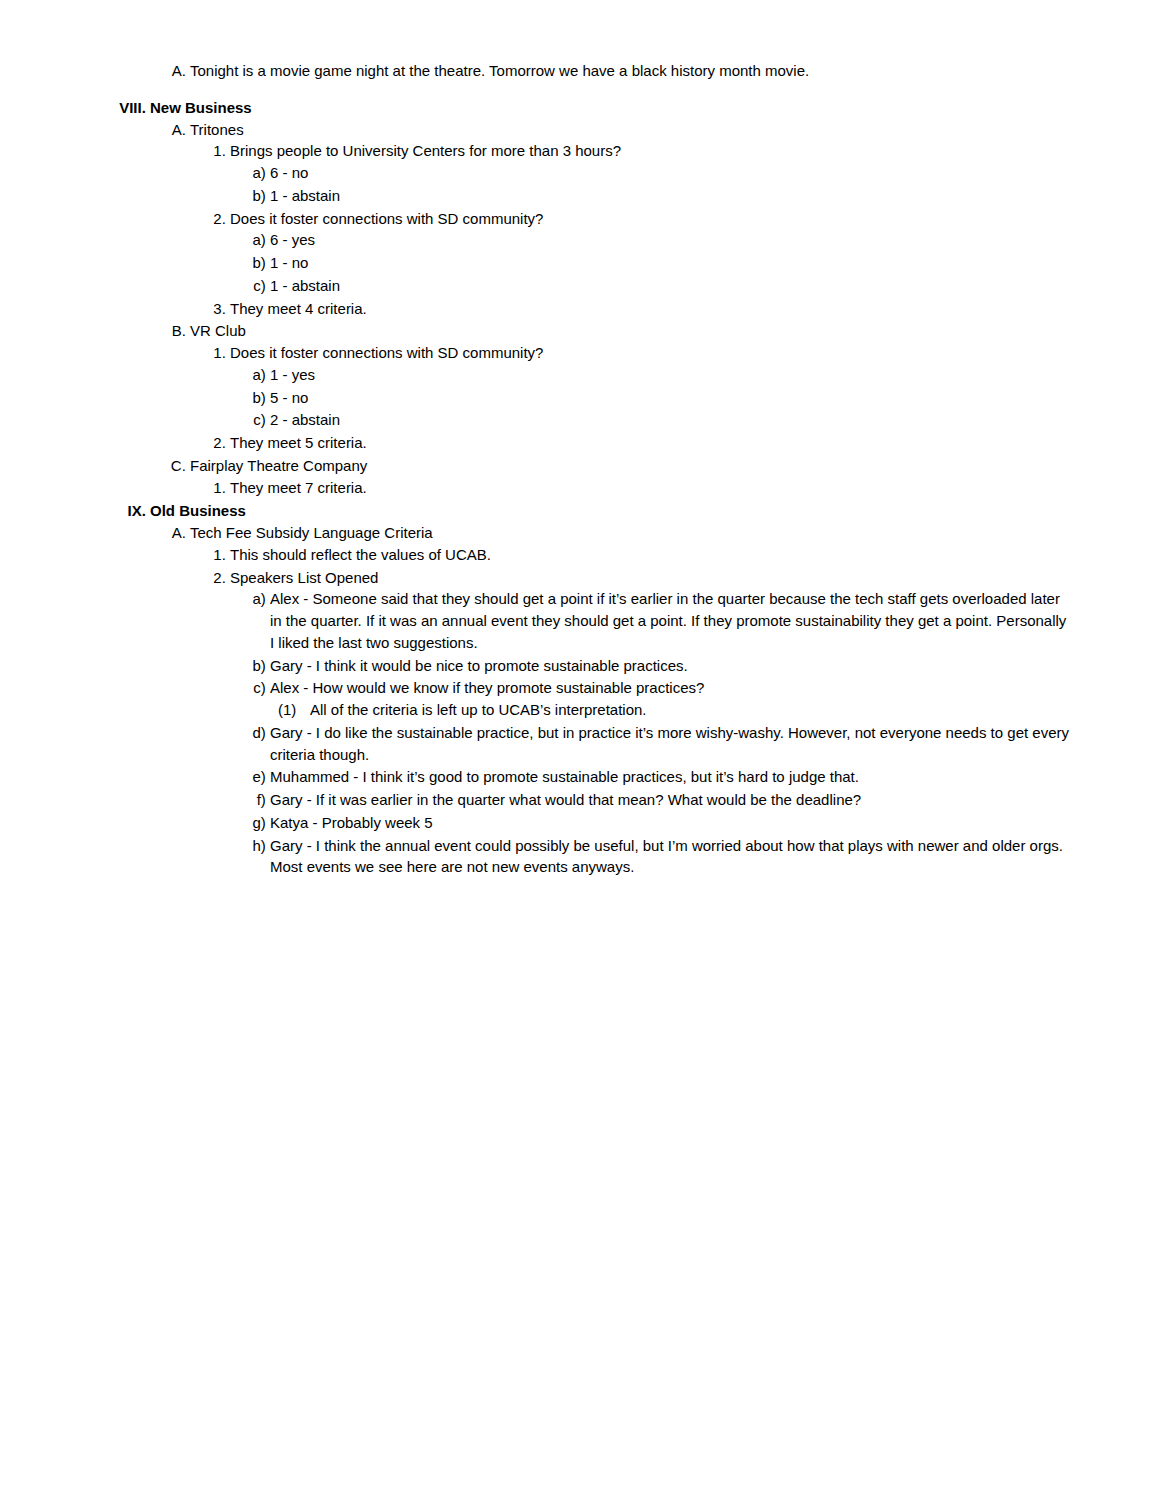Tonight is a movie game night at the theatre. Tomorrow we have a black history month movie.
New Business
Tritones
Brings people to University Centers for more than 3 hours?
6 - no
1 - abstain
Does it foster connections with SD community?
6 - yes
1 - no
1 - abstain
They meet 4 criteria.
VR Club
Does it foster connections with SD community?
1 - yes
5 - no
2 - abstain
They meet 5 criteria.
Fairplay Theatre Company
They meet 7 criteria.
Old Business
Tech Fee Subsidy Language Criteria
This should reflect the values of UCAB.
Speakers List Opened
Alex - Someone said that they should get a point if it’s earlier in the quarter because the tech staff gets overloaded later in the quarter. If it was an annual event they should get a point. If they promote sustainability they get a point. Personally I liked the last two suggestions.
Gary - I think it would be nice to promote sustainable practices.
Alex - How would we know if they promote sustainable practices?
All of the criteria is left up to UCAB’s interpretation.
Gary - I do like the sustainable practice, but in practice it’s more wishy-washy. However, not everyone needs to get every criteria though.
Muhammed - I think it’s good to promote sustainable practices, but it’s hard to judge that.
Gary - If it was earlier in the quarter what would that mean? What would be the deadline?
Katya - Probably week 5
Gary - I think the annual event could possibly be useful, but I’m worried about how that plays with newer and older orgs. Most events we see here are not new events anyways.